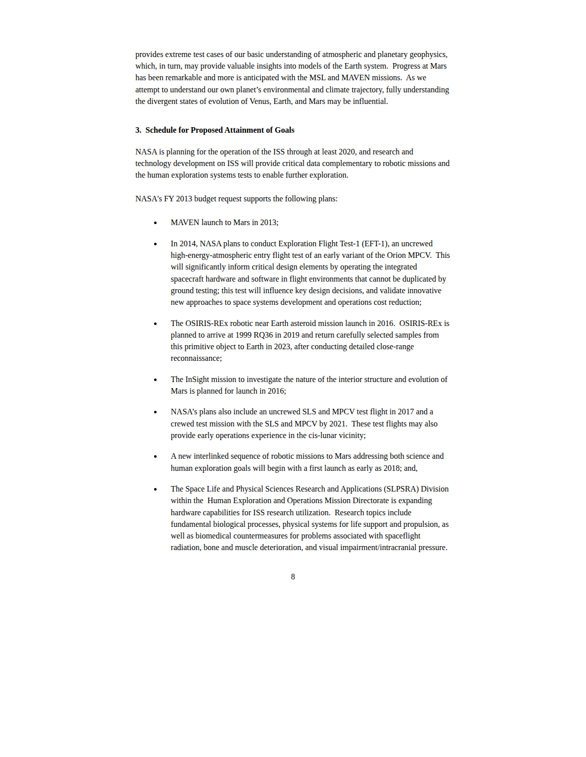provides extreme test cases of our basic understanding of atmospheric and planetary geophysics, which, in turn, may provide valuable insights into models of the Earth system. Progress at Mars has been remarkable and more is anticipated with the MSL and MAVEN missions. As we attempt to understand our own planet’s environmental and climate trajectory, fully understanding the divergent states of evolution of Venus, Earth, and Mars may be influential.
3. Schedule for Proposed Attainment of Goals
NASA is planning for the operation of the ISS through at least 2020, and research and technology development on ISS will provide critical data complementary to robotic missions and the human exploration systems tests to enable further exploration.
NASA's FY 2013 budget request supports the following plans:
MAVEN launch to Mars in 2013;
In 2014, NASA plans to conduct Exploration Flight Test-1 (EFT-1), an uncrewed high-energy-atmospheric entry flight test of an early variant of the Orion MPCV. This will significantly inform critical design elements by operating the integrated spacecraft hardware and software in flight environments that cannot be duplicated by ground testing; this test will influence key design decisions, and validate innovative new approaches to space systems development and operations cost reduction;
The OSIRIS-REx robotic near Earth asteroid mission launch in 2016. OSIRIS-REx is planned to arrive at 1999 RQ36 in 2019 and return carefully selected samples from this primitive object to Earth in 2023, after conducting detailed close-range reconnaissance;
The InSight mission to investigate the nature of the interior structure and evolution of Mars is planned for launch in 2016;
NASA’s plans also include an uncrewed SLS and MPCV test flight in 2017 and a crewed test mission with the SLS and MPCV by 2021. These test flights may also provide early operations experience in the cis-lunar vicinity;
A new interlinked sequence of robotic missions to Mars addressing both science and human exploration goals will begin with a first launch as early as 2018; and,
The Space Life and Physical Sciences Research and Applications (SLPSRA) Division within the Human Exploration and Operations Mission Directorate is expanding hardware capabilities for ISS research utilization. Research topics include fundamental biological processes, physical systems for life support and propulsion, as well as biomedical countermeasures for problems associated with spaceflight radiation, bone and muscle deterioration, and visual impairment/intracranial pressure.
8